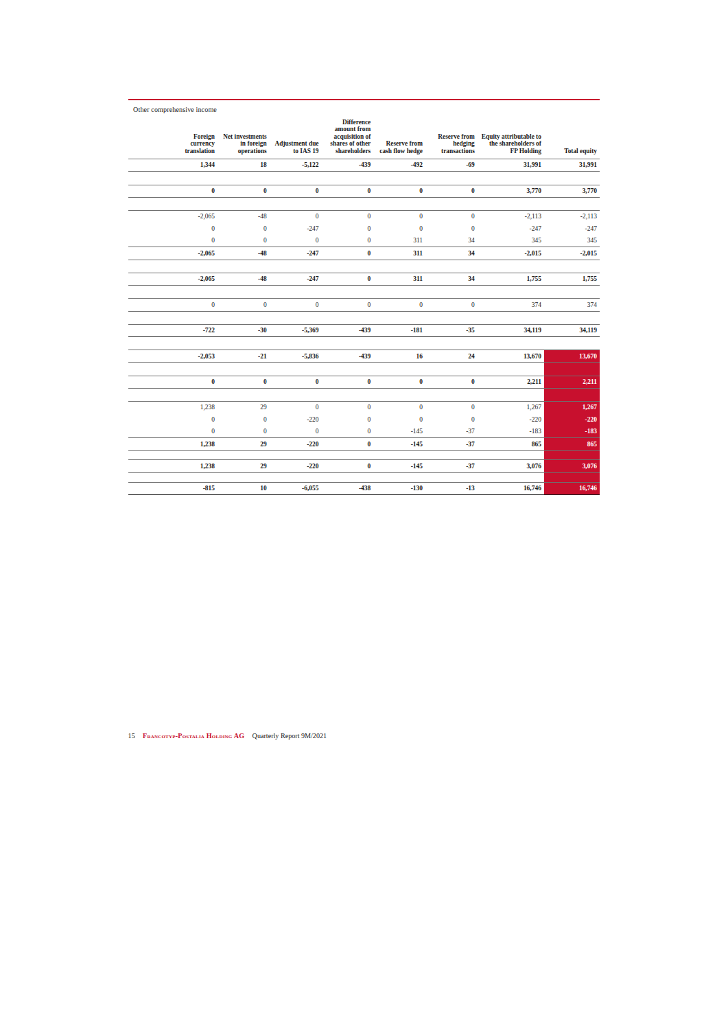Other comprehensive income
| | Foreign currency translation | Net investments in foreign operations | Adjustment due to IAS 19 | Difference amount from acquisition of shares of other shareholders | Reserve from cash flow hedge | Reserve from hedging transactions | Equity attributable to the shareholders of FP Holding | Total equity |
| --- | --- | --- | --- | --- | --- | --- | --- | --- |
| | 1,344 | 18 | -5,122 | -439 | -492 | -69 | 31,991 | 31,991 |
| | 0 | 0 | 0 | 0 | 0 | 0 | 3,770 | 3,770 |
| | -2,065 | -48 | 0 | 0 | 0 | 0 | -2,113 | -2,113 |
| | 0 | 0 | -247 | 0 | 0 | 0 | -247 | -247 |
| | 0 | 0 | 0 | 0 | 311 | 34 | 345 | 345 |
| | -2,065 | -48 | -247 | 0 | 311 | 34 | -2,015 | -2,015 |
| | -2,065 | -48 | -247 | 0 | 311 | 34 | 1,755 | 1,755 |
| | 0 | 0 | 0 | 0 | 0 | 0 | 374 | 374 |
| | -722 | -30 | -5,369 | -439 | -181 | -35 | 34,119 | 34,119 |
| | -2,053 | -21 | -5,836 | -439 | 16 | 24 | 13,670 | 13,670 |
| | 0 | 0 | 0 | 0 | 0 | 0 | 2,211 | 2,211 |
| | 1,238 | 29 | 0 | 0 | 0 | 0 | 1,267 | 1,267 |
| | 0 | 0 | -220 | 0 | 0 | 0 | -220 | -220 |
| | 0 | 0 | 0 | 0 | -145 | -37 | -183 | -183 |
| | 1,238 | 29 | -220 | 0 | -145 | -37 | 865 | 865 |
| | 1,238 | 29 | -220 | 0 | -145 | -37 | 3,076 | 3,076 |
| | -815 | 10 | -6,055 | -438 | -130 | -13 | 16,746 | 16,746 |
15 Francotyp-Postalia Holding AG Quarterly Report 9M/2021